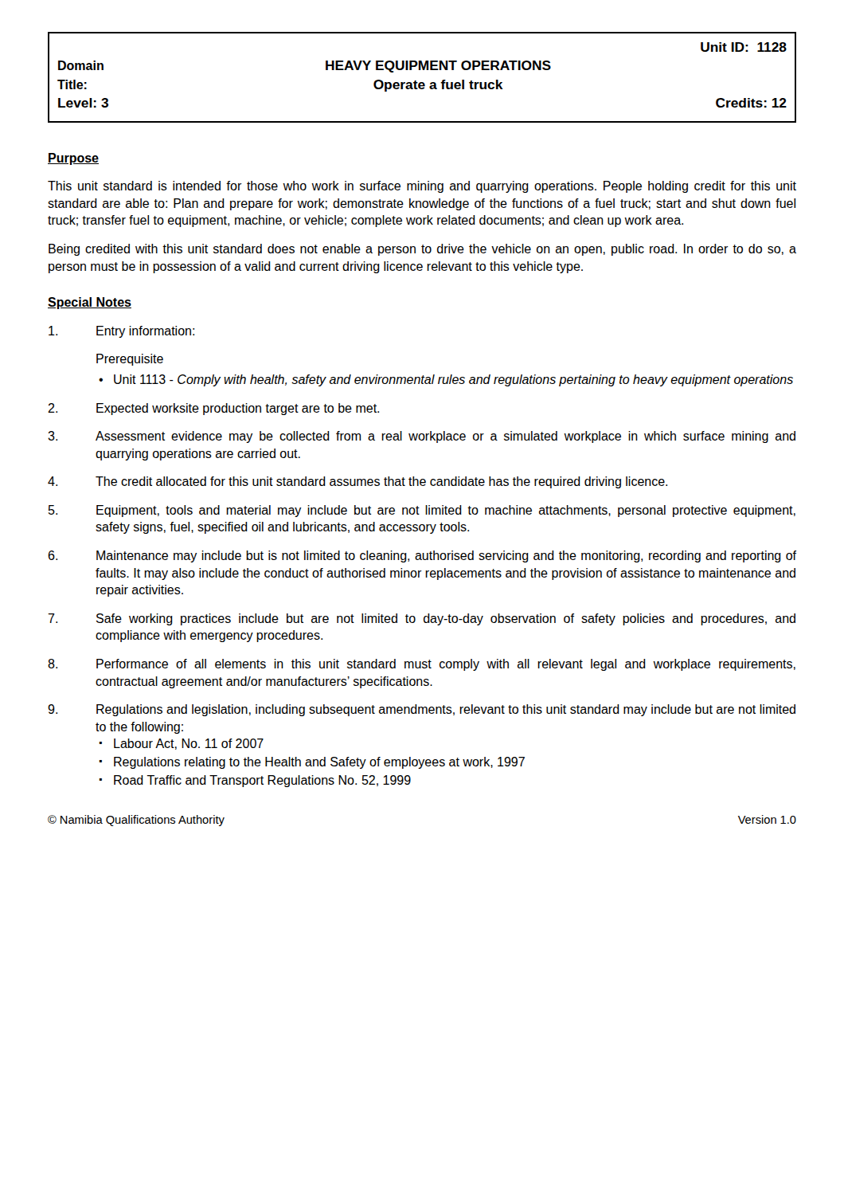Unit ID: 1128
Domain HEAVY EQUIPMENT OPERATIONS
Title: Operate a fuel truck
Level: 3 Credits: 12
Purpose
This unit standard is intended for those who work in surface mining and quarrying operations. People holding credit for this unit standard are able to: Plan and prepare for work; demonstrate knowledge of the functions of a fuel truck; start and shut down fuel truck; transfer fuel to equipment, machine, or vehicle; complete work related documents; and clean up work area.
Being credited with this unit standard does not enable a person to drive the vehicle on an open, public road. In order to do so, a person must be in possession of a valid and current driving licence relevant to this vehicle type.
Special Notes
Entry information:
Prerequisite
Unit 1113 - Comply with health, safety and environmental rules and regulations pertaining to heavy equipment operations
Expected worksite production target are to be met.
Assessment evidence may be collected from a real workplace or a simulated workplace in which surface mining and quarrying operations are carried out.
The credit allocated for this unit standard assumes that the candidate has the required driving licence.
Equipment, tools and material may include but are not limited to machine attachments, personal protective equipment, safety signs, fuel, specified oil and lubricants, and accessory tools.
Maintenance may include but is not limited to cleaning, authorised servicing and the monitoring, recording and reporting of faults. It may also include the conduct of authorised minor replacements and the provision of assistance to maintenance and repair activities.
Safe working practices include but are not limited to day-to-day observation of safety policies and procedures, and compliance with emergency procedures.
Performance of all elements in this unit standard must comply with all relevant legal and workplace requirements, contractual agreement and/or manufacturers’ specifications.
Regulations and legislation, including subsequent amendments, relevant to this unit standard may include but are not limited to the following:
Labour Act, No. 11 of 2007
Regulations relating to the Health and Safety of employees at work, 1997
Road Traffic and Transport Regulations No. 52, 1999
© Namibia Qualifications Authority Version 1.0